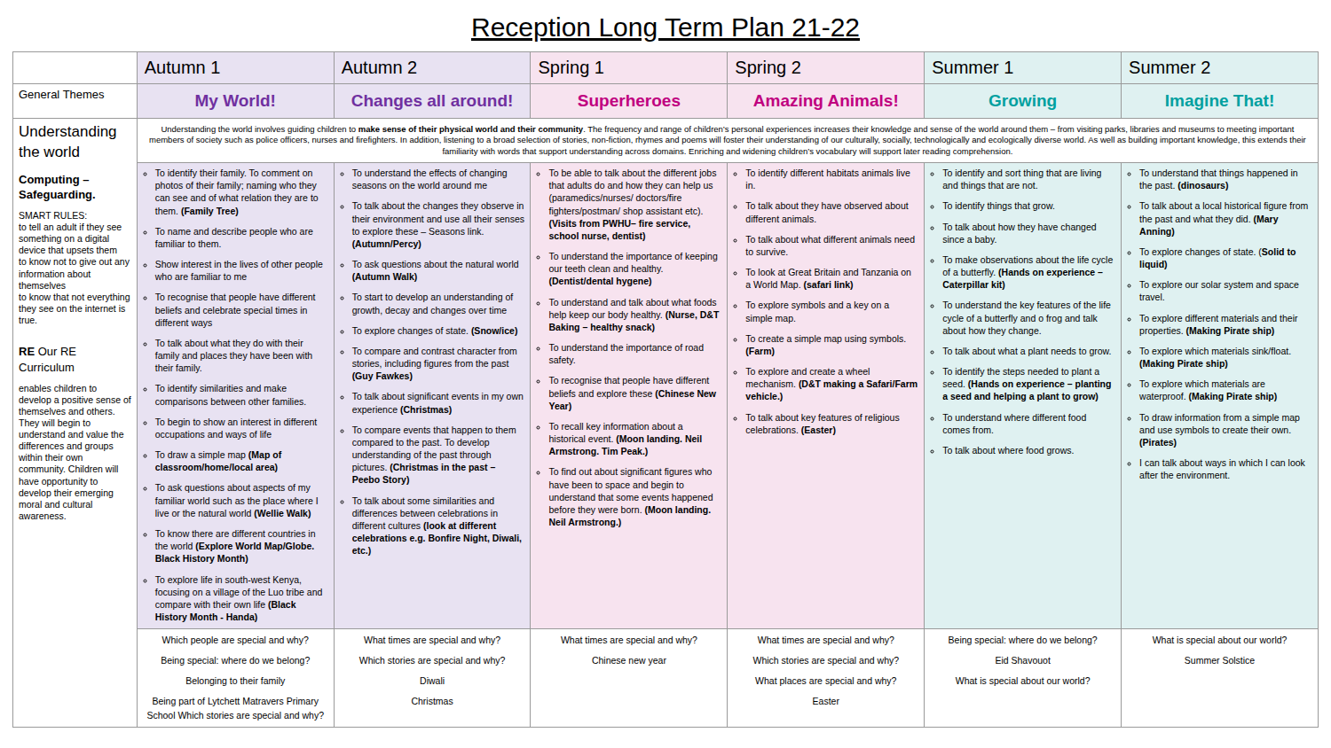Reception Long Term Plan 21-22
| | Autumn 1 | Autumn 2 | Spring 1 | Spring 2 | Summer 1 | Summer 2 |
| --- | --- | --- | --- | --- | --- | --- |
| General Themes | My World! | Changes all around! | Superheroes | Amazing Animals! | Growing | Imagine That! |
| Understanding the world Computing – Safeguarding. SMART RULES: to tell an adult if they see something on a digital device that upsets them to know not to give out any information about themselves to know that not everything they see on the internet is true. RE Our RE Curriculum enables children to develop a positive sense of themselves and others. They will begin to understand and value the differences and groups within their own community. Children will have opportunity to develop their emerging moral and cultural awareness. | Understanding the world involves guiding children to make sense of their physical world and their community . The frequency and range of children’s personal experiences increases their knowledge and sense of the world around them – from visiting parks, libraries and museums to meeting important members of society such as police officers, nurses and firefighters. In addition, listening to a broad selection of stories, non-fiction, rhymes and poems will foster their understanding of our culturally, socially, technologically and ecologically diverse world. As well as building important knowledge, this extends their familiarity with words that support understanding across domains. Enriching and widening children’s vocabulary will support later reading comprehension. |
| To identify their family. To comment on photos of their family; naming who they can see and of what relation they are to them. (Family Tree) To name and describe people who are familiar to them. Show interest in the lives of other people who are familiar to me To recognise that people have different beliefs and celebrate special times in different ways To talk about what they do with their family and places they have been with their family. To identify similarities and make comparisons between other families. To begin to show an interest in different occupations and ways of life To draw a simple map (Map of classroom/home/local area) To ask questions about aspects of my familiar world such as the place where I live or the natural world (Wellie Walk) To know there are different countries in the world (Explore World Map/Globe. Black History Month) To explore life in south-west Kenya, focusing on a village of the Luo tribe and compare with their own life (Black History Month - Handa) | To understand the effects of changing seasons on the world around me To talk about the changes they observe in their environment and use all their senses to explore these – Seasons link. (Autumn/Percy) To ask questions about the natural world (Autumn Walk) To start to develop an understanding of growth, decay and changes over time To explore changes of state. (Snow/ice) To compare and contrast character from stories, including figures from the past (Guy Fawkes) To talk about significant events in my own experience (Christmas) To compare events that happen to them compared to the past. To develop understanding of the past through pictures. (Christmas in the past – Peebo Story) To talk about some similarities and differences between celebrations in different cultures (look at different celebrations e.g. Bonfire Night, Diwali, etc.) | To be able to talk about the different jobs that adults do and how they can help us (paramedics/nurses/ doctors/fire fighters/postman/ shop assistant etc). (Visits from PWHU– fire service, school nurse, dentist) To understand the importance of keeping our teeth clean and healthy. (Dentist/dental hygene) To understand and talk about what foods help keep our body healthy. (Nurse, D&T Baking – healthy snack) To understand the importance of road safety. To recognise that people have different beliefs and explore these (Chinese New Year) To recall key information about a historical event. (Moon landing. Neil Armstrong. Tim Peak.) To find out about significant figures who have been to space and begin to understand that some events happened before they were born. (Moon landing. Neil Armstrong.) | To identify different habitats animals live in. To talk about they have observed about different animals. To talk about what different animals need to survive. To look at Great Britain and Tanzania on a World Map. (safari link) To explore symbols and a key on a simple map. To create a simple map using symbols. (Farm) To explore and create a wheel mechanism. (D&T making a Safari/Farm vehicle.) To talk about key features of religious celebrations. (Easter) | To identify and sort thing that are living and things that are not. To identify things that grow. To talk about how they have changed since a baby. To make observations about the life cycle of a butterfly. (Hands on experience – Caterpillar kit) To understand the key features of the life cycle of a butterfly and o frog and talk about how they change. To talk about what a plant needs to grow. To identify the steps needed to plant a seed. (Hands on experience – planting a seed and helping a plant to grow) To understand where different food comes from. To talk about where food grows. | To understand that things happened in the past. (dinosaurs) To talk about a local historical figure from the past and what they did. (Mary Anning) To explore changes of state. ( Solid to liquid) To explore our solar system and space travel. To explore different materials and their properties. (Making Pirate ship) To explore which materials sink/float. (Making Pirate ship) To explore which materials are waterproof. (Making Pirate ship) To draw information from a simple map and use symbols to create their own. (Pirates) I can talk about ways in which I can look after the environment. |
| Which people are special and why? Being special: where do we belong? Belonging to their family Being part of Lytchett Matravers Primary School Which stories are special and why? | What times are special and why? Which stories are special and why? Diwali Christmas | What times are special and why? Chinese new year | What times are special and why? Which stories are special and why? What places are special and why? Easter | Being special: where do we belong? Eid Shavouot What is special about our world? | What is special about our world? Summer Solstice |